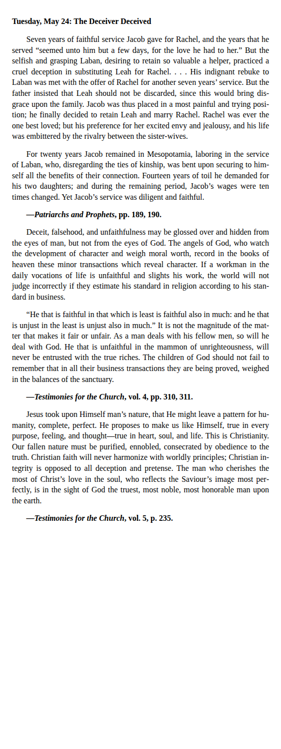Tuesday, May 24: The Deceiver Deceived
Seven years of faithful service Jacob gave for Rachel, and the years that he served “seemed unto him but a few days, for the love he had to her.” But the selfish and grasping Laban, desiring to retain so valuable a helper, practiced a cruel deception in substituting Leah for Rachel. . . . His indignant rebuke to Laban was met with the offer of Rachel for another seven years’ service. But the father insisted that Leah should not be discarded, since this would bring disgrace upon the family. Jacob was thus placed in a most painful and trying position; he finally decided to retain Leah and marry Rachel. Rachel was ever the one best loved; but his preference for her excited envy and jealousy, and his life was embittered by the rivalry between the sister-wives.
For twenty years Jacob remained in Mesopotamia, laboring in the service of Laban, who, disregarding the ties of kinship, was bent upon securing to himself all the benefits of their connection. Fourteen years of toil he demanded for his two daughters; and during the remaining period, Jacob’s wages were ten times changed. Yet Jacob’s service was diligent and faithful.
— Patriarchs and Prophets, pp. 189, 190.
Deceit, falsehood, and unfaithfulness may be glossed over and hidden from the eyes of man, but not from the eyes of God. The angels of God, who watch the development of character and weigh moral worth, record in the books of heaven these minor transactions which reveal character. If a workman in the daily vocations of life is unfaithful and slights his work, the world will not judge incorrectly if they estimate his standard in religion according to his standard in business.
“He that is faithful in that which is least is faithful also in much: and he that is unjust in the least is unjust also in much.” It is not the magnitude of the matter that makes it fair or unfair. As a man deals with his fellow men, so will he deal with God. He that is unfaithful in the mammon of unrighteousness, will never be entrusted with the true riches. The children of God should not fail to remember that in all their business transactions they are being proved, weighed in the balances of the sanctuary.
— Testimonies for the Church, vol. 4, pp. 310, 311.
Jesus took upon Himself man’s nature, that He might leave a pattern for humanity, complete, perfect. He proposes to make us like Himself, true in every purpose, feeling, and thought—true in heart, soul, and life. This is Christianity. Our fallen nature must be purified, ennobled, consecrated by obedience to the truth. Christian faith will never harmonize with worldly principles; Christian integrity is opposed to all deception and pretense. The man who cherishes the most of Christ’s love in the soul, who reflects the Saviour’s image most perfectly, is in the sight of God the truest, most noble, most honorable man upon the earth.
— Testimonies for the Church, vol. 5, p. 235.